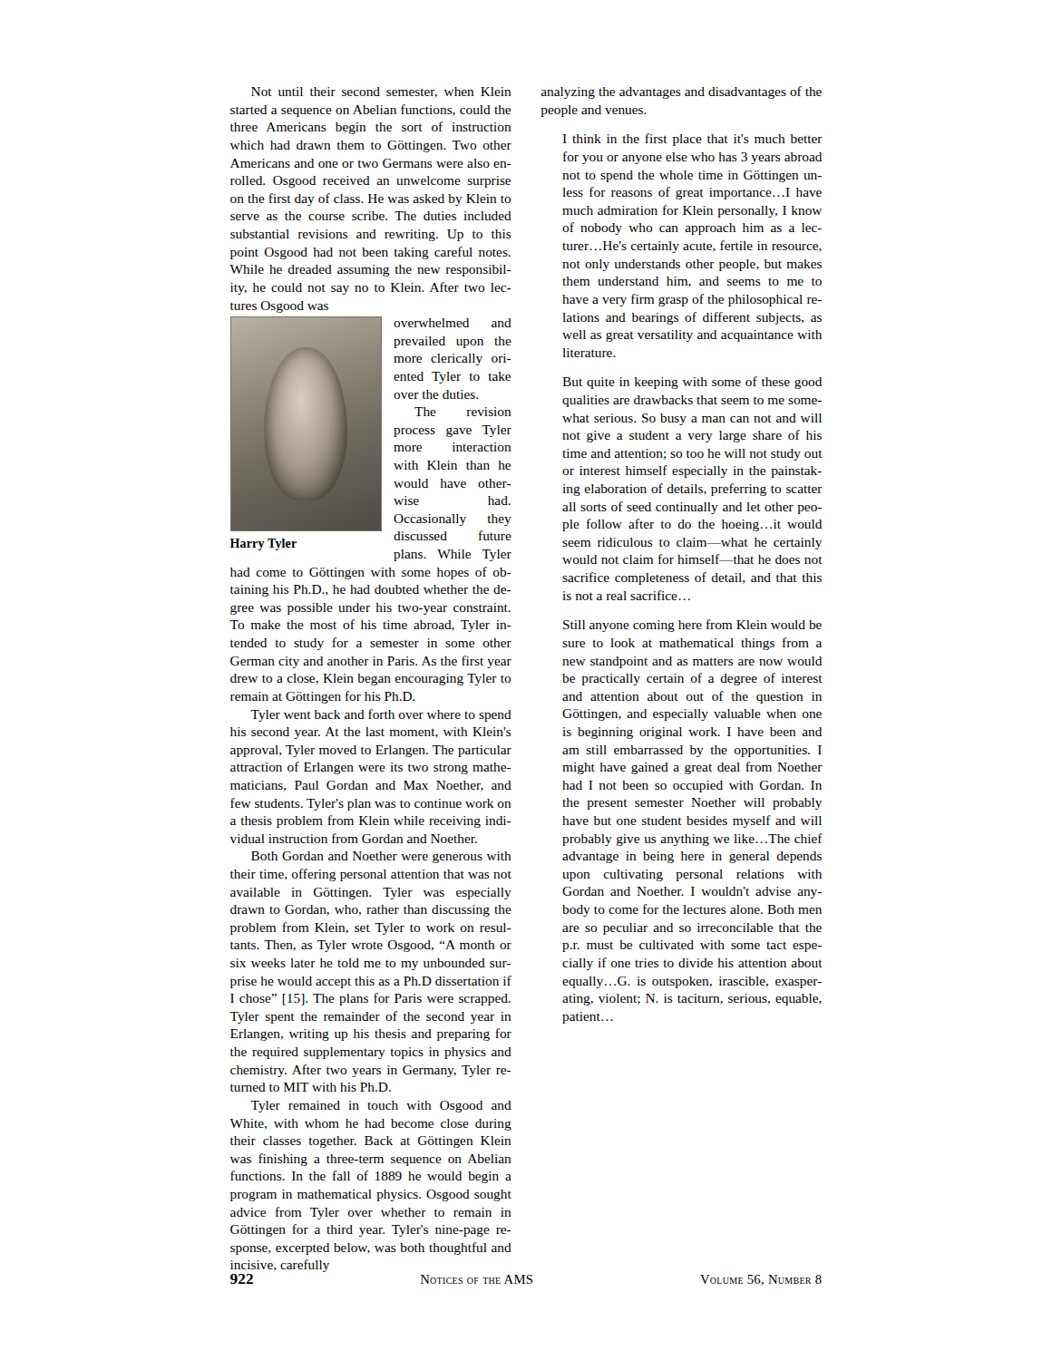Not until their second semester, when Klein started a sequence on Abelian functions, could the three Americans begin the sort of instruction which had drawn them to Göttingen. Two other Americans and one or two Germans were also enrolled. Osgood received an unwelcome surprise on the first day of class. He was asked by Klein to serve as the course scribe. The duties included substantial revisions and rewriting. Up to this point Osgood had not been taking careful notes. While he dreaded assuming the new responsibility, he could not say no to Klein. After two lectures Osgood was
Harry Tyler
overwhelmed and prevailed upon the more clerically oriented Tyler to take over the duties.
The revision process gave Tyler more interaction with Klein than he would have otherwise had. Occasionally they discussed future plans. While Tyler had come to Göttingen with some hopes of obtaining his Ph.D., he had doubted whether the degree was possible under his two-year constraint. To make the most of his time abroad, Tyler intended to study for a semester in some other German city and another in Paris. As the first year drew to a close, Klein began encouraging Tyler to remain at Göttingen for his Ph.D.
Tyler went back and forth over where to spend his second year. At the last moment, with Klein's approval, Tyler moved to Erlangen. The particular attraction of Erlangen were its two strong mathematicians, Paul Gordan and Max Noether, and few students. Tyler's plan was to continue work on a thesis problem from Klein while receiving individual instruction from Gordan and Noether.
Both Gordan and Noether were generous with their time, offering personal attention that was not available in Göttingen. Tyler was especially drawn to Gordan, who, rather than discussing the problem from Klein, set Tyler to work on resultants. Then, as Tyler wrote Osgood, “A month or six weeks later he told me to my unbounded surprise he would accept this as a Ph.D dissertation if I chose” [15]. The plans for Paris were scrapped. Tyler spent the remainder of the second year in Erlangen, writing up his thesis and preparing for the required supplementary topics in physics and chemistry. After two years in Germany, Tyler returned to MIT with his Ph.D.
Tyler remained in touch with Osgood and White, with whom he had become close during their classes together. Back at Göttingen Klein was finishing a three-term sequence on Abelian functions. In the fall of 1889 he would begin a program in mathematical physics. Osgood sought advice from Tyler over whether to remain in Göttingen for a third year. Tyler's nine-page response, excerpted below, was both thoughtful and incisive, carefully
analyzing the advantages and disadvantages of the people and venues.
I think in the first place that it's much better for you or anyone else who has 3 years abroad not to spend the whole time in Göttingen unless for reasons of great importance…I have much admiration for Klein personally, I know of nobody who can approach him as a lecturer…He's certainly acute, fertile in resource, not only understands other people, but makes them understand him, and seems to me to have a very firm grasp of the philosophical relations and bearings of different subjects, as well as great versatility and acquaintance with literature.
But quite in keeping with some of these good qualities are drawbacks that seem to me somewhat serious. So busy a man can not and will not give a student a very large share of his time and attention; so too he will not study out or interest himself especially in the painstaking elaboration of details, preferring to scatter all sorts of seed continually and let other people follow after to do the hoeing…it would seem ridiculous to claim—what he certainly would not claim for himself—that he does not sacrifice completeness of detail, and that this is not a real sacrifice…
Still anyone coming here from Klein would be sure to look at mathematical things from a new standpoint and as matters are now would be practically certain of a degree of interest and attention about out of the question in Göttingen, and especially valuable when one is beginning original work. I have been and am still embarrassed by the opportunities. I might have gained a great deal from Noether had I not been so occupied with Gordan. In the present semester Noether will probably have but one student besides myself and will probably give us anything we like…The chief advantage in being here in general depends upon cultivating personal relations with Gordan and Noether. I wouldn't advise anybody to come for the lectures alone. Both men are so peculiar and so irreconcilable that the p.r. must be cultivated with some tact especially if one tries to divide his attention about equally…G. is outspoken, irascible, exasperating, violent; N. is taciturn, serious, equable, patient…
922
Notices of the AMS
Volume 56, Number 8